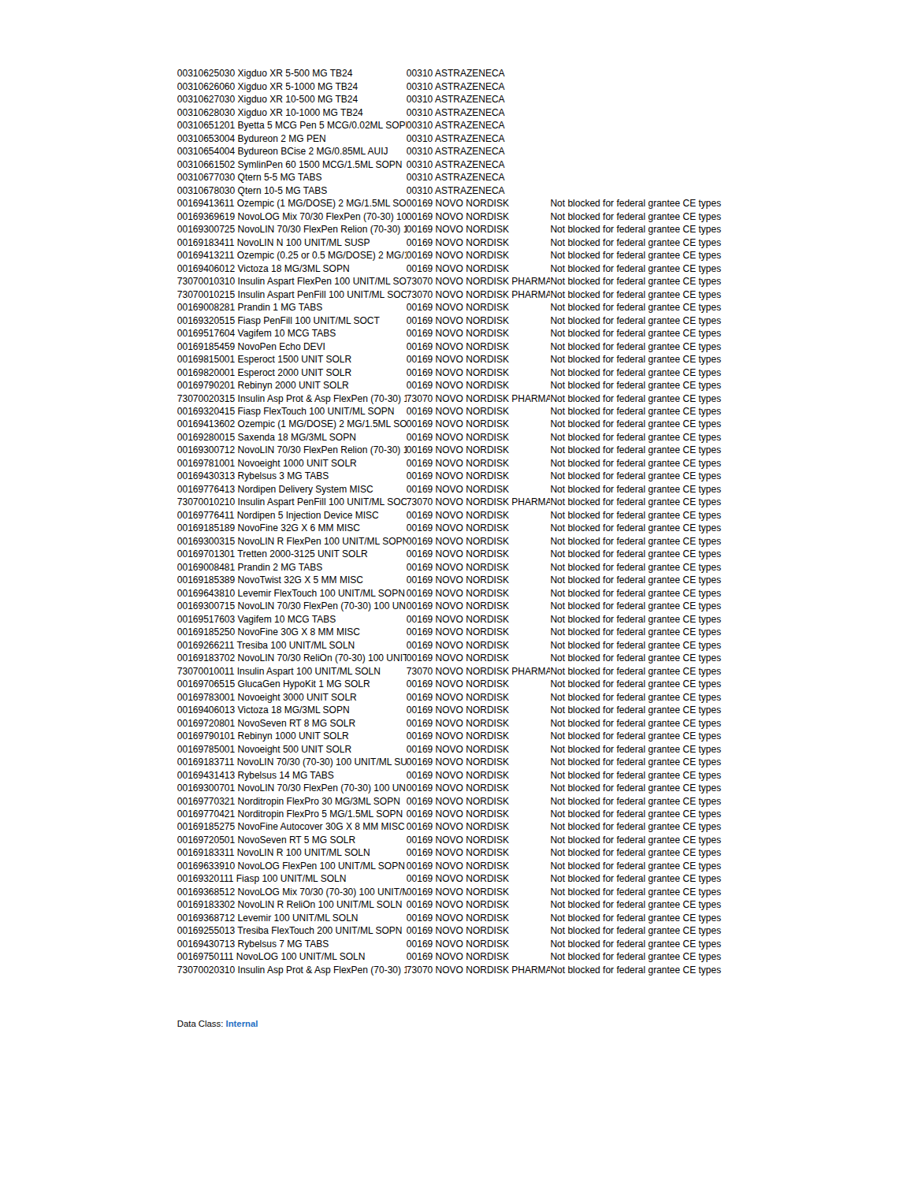| 00310625030 Xigduo XR 5-500 MG TB24 | 00310 ASTRAZENECA | |
| 00310626060 Xigduo XR 5-1000 MG TB24 | 00310 ASTRAZENECA | |
| 00310627030 Xigduo XR 10-500 MG TB24 | 00310 ASTRAZENECA | |
| 00310628030 Xigduo XR 10-1000 MG TB24 | 00310 ASTRAZENECA | |
| 00310651201 Byetta 5 MCG Pen 5 MCG/0.02ML SOPN | 00310 ASTRAZENECA | |
| 00310653004 Bydureon 2 MG PEN | 00310 ASTRAZENECA | |
| 00310654004 Bydureon BCise 2 MG/0.85ML AUIJ | 00310 ASTRAZENECA | |
| 00310661502 SymlinPen 60 1500 MCG/1.5ML SOPN | 00310 ASTRAZENECA | |
| 00310677030 Qtern 5-5 MG TABS | 00310 ASTRAZENECA | |
| 00310678030 Qtern 10-5 MG TABS | 00310 ASTRAZENECA | |
| 00169413611 Ozempic (1 MG/DOSE) 2 MG/1.5ML SOPN | 00169 NOVO NORDISK | Not blocked for federal grantee CE types |
| 00169369619 NovoLOG Mix 70/30 FlexPen (70-30) 100 UI | 00169 NOVO NORDISK | Not blocked for federal grantee CE types |
| 00169300725 NovoLIN 70/30 FlexPen Relion (70-30) 100 | 00169 NOVO NORDISK | Not blocked for federal grantee CE types |
| 00169183411 NovoLIN N 100 UNIT/ML SUSP | 00169 NOVO NORDISK | Not blocked for federal grantee CE types |
| 00169413211 Ozempic (0.25 or 0.5 MG/DOSE) 2 MG/1.5M | 00169 NOVO NORDISK | Not blocked for federal grantee CE types |
| 00169406012 Victoza 18 MG/3ML SOPN | 00169 NOVO NORDISK | Not blocked for federal grantee CE types |
| 73070010310 Insulin Aspart FlexPen 100 UNIT/ML SOPN | 73070 NOVO NORDISK PHARMA | Not blocked for federal grantee CE types |
| 73070010215 Insulin Aspart PenFill 100 UNIT/ML SOCT | 73070 NOVO NORDISK PHARMA | Not blocked for federal grantee CE types |
| 00169008281 Prandin 1 MG TABS | 00169 NOVO NORDISK | Not blocked for federal grantee CE types |
| 00169320515 Fiasp PenFill 100 UNIT/ML SOCT | 00169 NOVO NORDISK | Not blocked for federal grantee CE types |
| 00169517604 Vagifem 10 MCG TABS | 00169 NOVO NORDISK | Not blocked for federal grantee CE types |
| 00169185459 NovoPen Echo DEVI | 00169 NOVO NORDISK | Not blocked for federal grantee CE types |
| 00169815001 Esperoct 1500 UNIT SOLR | 00169 NOVO NORDISK | Not blocked for federal grantee CE types |
| 00169820001 Esperoct 2000 UNIT SOLR | 00169 NOVO NORDISK | Not blocked for federal grantee CE types |
| 00169790201 Rebinyn 2000 UNIT SOLR | 00169 NOVO NORDISK | Not blocked for federal grantee CE types |
| 73070020315 Insulin Asp Prot & Asp FlexPen (70-30) 100 | 73070 NOVO NORDISK PHARMA | Not blocked for federal grantee CE types |
| 00169320415 Fiasp FlexTouch 100 UNIT/ML SOPN | 00169 NOVO NORDISK | Not blocked for federal grantee CE types |
| 00169413602 Ozempic (1 MG/DOSE) 2 MG/1.5ML SOPN | 00169 NOVO NORDISK | Not blocked for federal grantee CE types |
| 00169280015 Saxenda 18 MG/3ML SOPN | 00169 NOVO NORDISK | Not blocked for federal grantee CE types |
| 00169300712 NovoLIN 70/30 FlexPen Relion (70-30) 100 | 00169 NOVO NORDISK | Not blocked for federal grantee CE types |
| 00169781001 Novoeight 1000 UNIT SOLR | 00169 NOVO NORDISK | Not blocked for federal grantee CE types |
| 00169430313 Rybelsus 3 MG TABS | 00169 NOVO NORDISK | Not blocked for federal grantee CE types |
| 00169776413 Nordipen Delivery System MISC | 00169 NOVO NORDISK | Not blocked for federal grantee CE types |
| 73070010210 Insulin Aspart PenFill 100 UNIT/ML SOCT | 73070 NOVO NORDISK PHARMA | Not blocked for federal grantee CE types |
| 00169776411 Nordipen 5 Injection Device MISC | 00169 NOVO NORDISK | Not blocked for federal grantee CE types |
| 00169185189 NovoFine 32G X 6 MM MISC | 00169 NOVO NORDISK | Not blocked for federal grantee CE types |
| 00169300315 NovoLIN R FlexPen 100 UNIT/ML SOPN | 00169 NOVO NORDISK | Not blocked for federal grantee CE types |
| 00169701301 Tretten 2000-3125 UNIT SOLR | 00169 NOVO NORDISK | Not blocked for federal grantee CE types |
| 00169008481 Prandin 2 MG TABS | 00169 NOVO NORDISK | Not blocked for federal grantee CE types |
| 00169185389 NovoTwist 32G X 5 MM MISC | 00169 NOVO NORDISK | Not blocked for federal grantee CE types |
| 00169643810 Levemir FlexTouch 100 UNIT/ML SOPN | 00169 NOVO NORDISK | Not blocked for federal grantee CE types |
| 00169300715 NovoLIN 70/30 FlexPen (70-30) 100 UNIT/M | 00169 NOVO NORDISK | Not blocked for federal grantee CE types |
| 00169517603 Vagifem 10 MCG TABS | 00169 NOVO NORDISK | Not blocked for federal grantee CE types |
| 00169185250 NovoFine 30G X 8 MM MISC | 00169 NOVO NORDISK | Not blocked for federal grantee CE types |
| 00169266211 Tresiba 100 UNIT/ML SOLN | 00169 NOVO NORDISK | Not blocked for federal grantee CE types |
| 00169183702 NovoLIN 70/30 ReliOn (70-30) 100 UNIT/M | 00169 NOVO NORDISK | Not blocked for federal grantee CE types |
| 73070010011 Insulin Aspart 100 UNIT/ML SOLN | 73070 NOVO NORDISK PHARMA | Not blocked for federal grantee CE types |
| 00169706515 GlucaGen HypoKit 1 MG SOLR | 00169 NOVO NORDISK | Not blocked for federal grantee CE types |
| 00169783001 Novoeight 3000 UNIT SOLR | 00169 NOVO NORDISK | Not blocked for federal grantee CE types |
| 00169406013 Victoza 18 MG/3ML SOPN | 00169 NOVO NORDISK | Not blocked for federal grantee CE types |
| 00169720801 NovoSeven RT 8 MG SOLR | 00169 NOVO NORDISK | Not blocked for federal grantee CE types |
| 00169790101 Rebinyn 1000 UNIT SOLR | 00169 NOVO NORDISK | Not blocked for federal grantee CE types |
| 00169785001 Novoeight 500 UNIT SOLR | 00169 NOVO NORDISK | Not blocked for federal grantee CE types |
| 00169183711 NovoLIN 70/30 (70-30) 100 UNIT/ML SUSP | 00169 NOVO NORDISK | Not blocked for federal grantee CE types |
| 00169431413 Rybelsus 14 MG TABS | 00169 NOVO NORDISK | Not blocked for federal grantee CE types |
| 00169300701 NovoLIN 70/30 FlexPen (70-30) 100 UNIT/M | 00169 NOVO NORDISK | Not blocked for federal grantee CE types |
| 00169770321 Norditropin FlexPro 30 MG/3ML SOPN | 00169 NOVO NORDISK | Not blocked for federal grantee CE types |
| 00169770421 Norditropin FlexPro 5 MG/1.5ML SOPN | 00169 NOVO NORDISK | Not blocked for federal grantee CE types |
| 00169185275 NovoFine Autocover 30G X 8 MM MISC | 00169 NOVO NORDISK | Not blocked for federal grantee CE types |
| 00169720501 NovoSeven RT 5 MG SOLR | 00169 NOVO NORDISK | Not blocked for federal grantee CE types |
| 00169183311 NovoLIN R 100 UNIT/ML SOLN | 00169 NOVO NORDISK | Not blocked for federal grantee CE types |
| 00169633910 NovoLOG FlexPen 100 UNIT/ML SOPN | 00169 NOVO NORDISK | Not blocked for federal grantee CE types |
| 00169320111 Fiasp 100 UNIT/ML SOLN | 00169 NOVO NORDISK | Not blocked for federal grantee CE types |
| 00169368512 NovoLOG Mix 70/30 (70-30) 100 UNIT/ML S | 00169 NOVO NORDISK | Not blocked for federal grantee CE types |
| 00169183302 NovoLIN R ReliOn 100 UNIT/ML SOLN | 00169 NOVO NORDISK | Not blocked for federal grantee CE types |
| 00169368712 Levemir 100 UNIT/ML SOLN | 00169 NOVO NORDISK | Not blocked for federal grantee CE types |
| 00169255013 Tresiba FlexTouch 200 UNIT/ML SOPN | 00169 NOVO NORDISK | Not blocked for federal grantee CE types |
| 00169430713 Rybelsus 7 MG TABS | 00169 NOVO NORDISK | Not blocked for federal grantee CE types |
| 00169750111 NovoLOG 100 UNIT/ML SOLN | 00169 NOVO NORDISK | Not blocked for federal grantee CE types |
| 73070020310 Insulin Asp Prot & Asp FlexPen (70-30) 100 | 73070 NOVO NORDISK PHARMA | Not blocked for federal grantee CE types |
Data Class: Internal